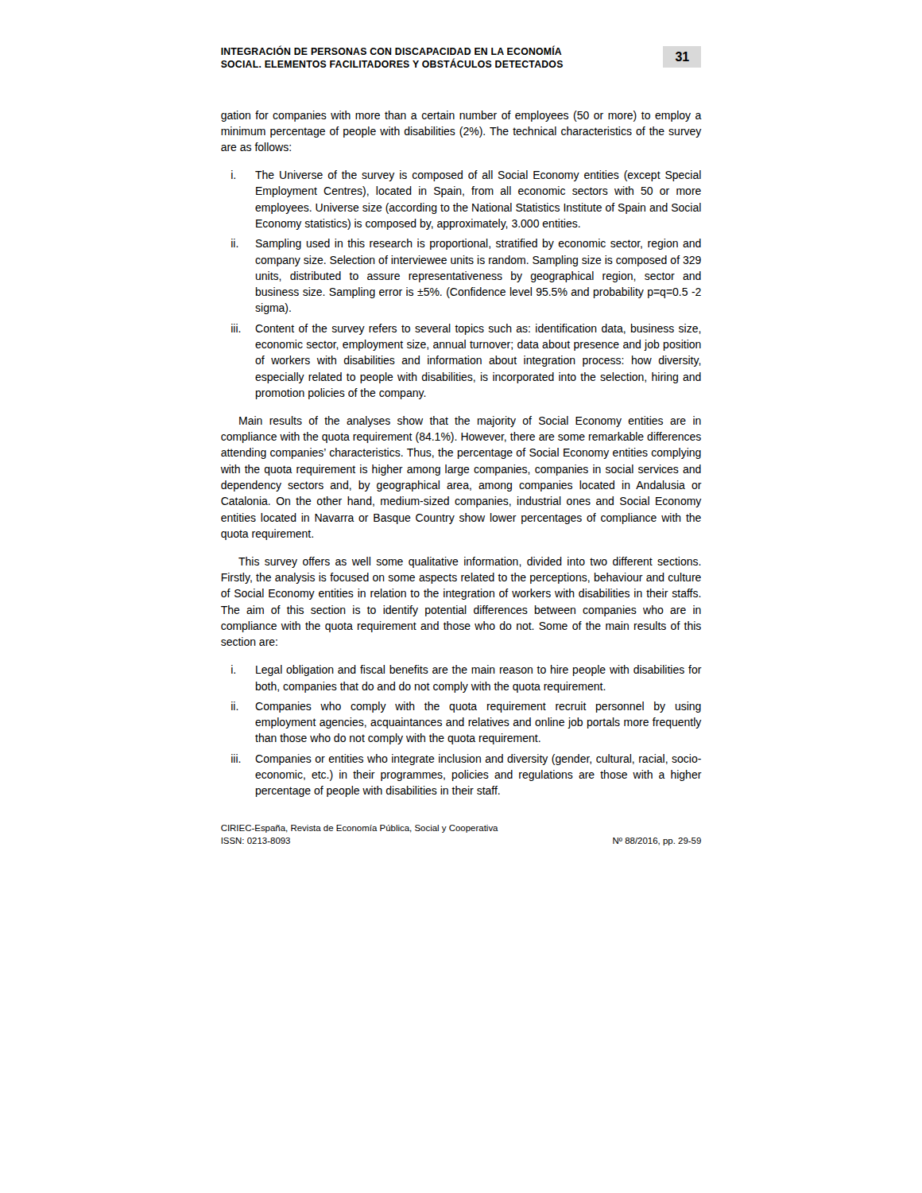Integración de personas con discapacidad en la economía social. Elementos facilitadores y obstáculos detectados
31
gation for companies with more than a certain number of employees (50 or more) to employ a minimum percentage of people with disabilities (2%). The technical characteristics of the survey are as follows:
The Universe of the survey is composed of all Social Economy entities (except Special Employment Centres), located in Spain, from all economic sectors with 50 or more employees. Universe size (according to the National Statistics Institute of Spain and Social Economy statistics) is composed by, approximately, 3.000 entities.
Sampling used in this research is proportional, stratified by economic sector, region and company size. Selection of interviewee units is random. Sampling size is composed of 329 units, distributed to assure representativeness by geographical region, sector and business size. Sampling error is ±5%. (Confidence level 95.5% and probability p=q=0.5 -2 sigma).
Content of the survey refers to several topics such as: identification data, business size, economic sector, employment size, annual turnover; data about presence and job position of workers with disabilities and information about integration process: how diversity, especially related to people with disabilities, is incorporated into the selection, hiring and promotion policies of the company.
Main results of the analyses show that the majority of Social Economy entities are in compliance with the quota requirement (84.1%). However, there are some remarkable differences attending companies’ characteristics. Thus, the percentage of Social Economy entities complying with the quota requirement is higher among large companies, companies in social services and dependency sectors and, by geographical area, among companies located in Andalusia or Catalonia. On the other hand, medium-sized companies, industrial ones and Social Economy entities located in Navarra or Basque Country show lower percentages of compliance with the quota requirement.
This survey offers as well some qualitative information, divided into two different sections. Firstly, the analysis is focused on some aspects related to the perceptions, behaviour and culture of Social Economy entities in relation to the integration of workers with disabilities in their staffs. The aim of this section is to identify potential differences between companies who are in compliance with the quota requirement and those who do not. Some of the main results of this section are:
Legal obligation and fiscal benefits are the main reason to hire people with disabilities for both, companies that do and do not comply with the quota requirement.
Companies who comply with the quota requirement recruit personnel by using employment agencies, acquaintances and relatives and online job portals more frequently than those who do not comply with the quota requirement.
Companies or entities who integrate inclusion and diversity (gender, cultural, racial, socio-economic, etc.) in their programmes, policies and regulations are those with a higher percentage of people with disabilities in their staff.
CIRIEC-España, Revista de Economía Pública, Social y Cooperativa
ISSN: 0213-8093
Nº 88/2016, pp. 29-59